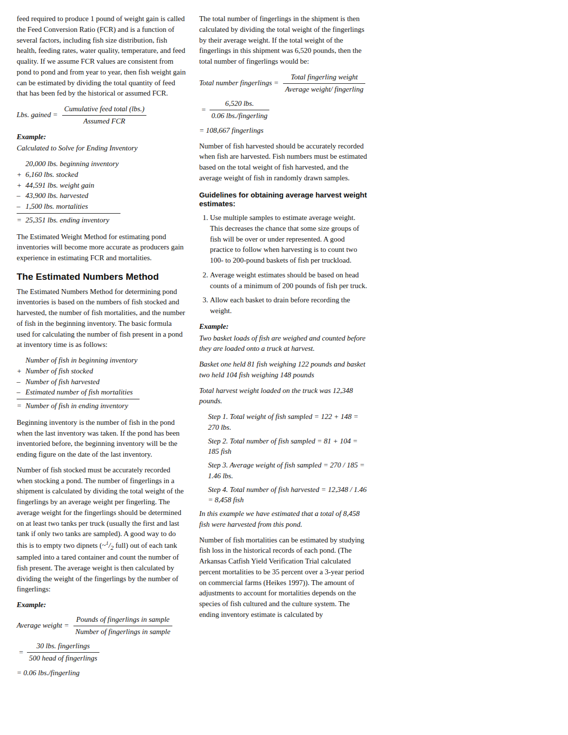feed required to produce 1 pound of weight gain is called the Feed Conversion Ratio (FCR) and is a function of several factors, including fish size distribution, fish health, feeding rates, water quality, temperature, and feed quality. If we assume FCR values are consistent from pond to pond and from year to year, then fish weight gain can be estimated by dividing the total quantity of feed that has been fed by the historical or assumed FCR.
Lbs. gained = Cumulative feed total (lbs.) Assumed FCR
Example:
Calculated to Solve for Ending Inventory
| | 20,000 lbs. beginning inventory |
| + | 6,160 lbs. stocked |
| + | 44,591 lbs. weight gain |
| – | 43,900 lbs. harvested |
| – | 1,500 lbs. mortalities |
| = | 25,351 lbs. ending inventory |
The Estimated Weight Method for estimating pond inventories will become more accurate as producers gain experience in estimating FCR and mortalities.
The Estimated Numbers Method
The Estimated Numbers Method for determining pond inventories is based on the numbers of fish stocked and harvested, the number of fish mortalities, and the number of fish in the beginning inventory. The basic formula used for calculating the number of fish present in a pond at inventory time is as follows:
| | Number of fish in beginning inventory |
| + | Number of fish stocked |
| – | Number of fish harvested |
| – | Estimated number of fish mortalities |
| = | Number of fish in ending inventory |
Beginning inventory is the number of fish in the pond when the last inventory was taken. If the pond has been inventoried before, the beginning inventory will be the ending figure on the date of the last inventory.
Number of fish stocked must be accurately recorded when stocking a pond. The number of fingerlings in a shipment is calculated by dividing the total weight of the fingerlings by an average weight per fingerling. The average weight for the fingerlings should be determined on at least two tanks per truck (usually the first and last tank if only two tanks are sampled). A good way to do this is to empty two dipnets (~1/2 full) out of each tank sampled into a tared container and count the number of fish present. The average weight is then calculated by dividing the weight of the fingerlings by the number of fingerlings:
Example:
Average weight = Pounds of fingerlings in sample Number of fingerlings in sample
= 30 lbs. fingerlings 500 head of fingerlings
= 0.06 lbs./fingerling
The total number of fingerlings in the shipment is then calculated by dividing the total weight of the fingerlings by their average weight. If the total weight of the fingerlings in this shipment was 6,520 pounds, then the total number of fingerlings would be:
Total number fingerlings = Total fingerling weight Average weight/ fingerling
= 6,520 lbs. 0.06 lbs./fingerling
= 108,667 fingerlings
Number of fish harvested should be accurately recorded when fish are harvested. Fish numbers must be estimated based on the total weight of fish harvested, and the average weight of fish in randomly drawn samples.
Guidelines for obtaining average harvest weight estimates:
Use multiple samples to estimate average weight. This decreases the chance that some size groups of fish will be over or under represented. A good practice to follow when harvesting is to count two 100- to 200-pound baskets of fish per truckload.
Average weight estimates should be based on head counts of a minimum of 200 pounds of fish per truck.
Allow each basket to drain before recording the weight.
Example:
Two basket loads of fish are weighed and counted before they are loaded onto a truck at harvest.
Basket one held 81 fish weighing 122 pounds and basket two held 104 fish weighing 148 pounds
Total harvest weight loaded on the truck was 12,348 pounds.
Step 1. Total weight of fish sampled = 122 + 148 = 270 lbs.
Step 2. Total number of fish sampled = 81 + 104 = 185 fish
Step 3. Average weight of fish sampled = 270 / 185 = 1.46 lbs.
Step 4. Total number of fish harvested = 12,348 / 1.46 = 8,458 fish
In this example we have estimated that a total of 8,458 fish were harvested from this pond.
Number of fish mortalities can be estimated by studying fish loss in the historical records of each pond. (The Arkansas Catfish Yield Verification Trial calculated percent mortalities to be 35 percent over a 3-year period on commercial farms (Heikes 1997)). The amount of adjustments to account for mortalities depends on the species of fish cultured and the culture system. The ending inventory estimate is calculated by